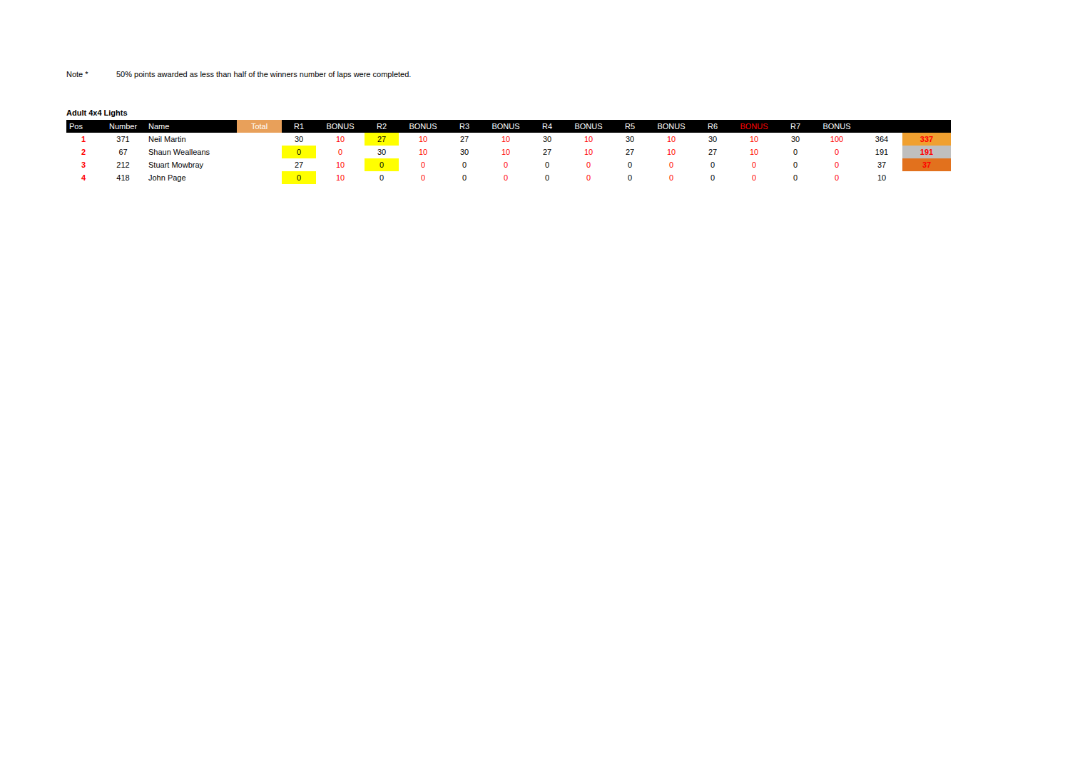Note *50% points awarded as less than half of the winners number of laps were completed.
Adult 4x4 Lights
| Pos | Number | Name | Total | R1 | BONUS | R2 | BONUS | R3 | BONUS | R4 | BONUS | R5 | BONUS | R6 | BONUS | R7 | BONUS | | |
| --- | --- | --- | --- | --- | --- | --- | --- | --- | --- | --- | --- | --- | --- | --- | --- | --- | --- | --- | --- |
| 1 | 371 | Neil Martin | | 30 | 10 | 27 | 10 | 27 | 10 | 30 | 10 | 30 | 10 | 30 | 10 | 30 | 100 | 364 | 337 |
| 2 | 67 | Shaun Wealleans | | 0 | 0 | 30 | 10 | 30 | 10 | 27 | 10 | 27 | 10 | 27 | 10 | 0 | 0 | 191 | 191 |
| 3 | 212 | Stuart Mowbray | | 27 | 10 | 0 | 0 | 0 | 0 | 0 | 0 | 0 | 0 | 0 | 0 | 0 | 0 | 37 | 37 |
| 4 | 418 | John Page | | 0 | 10 | 0 | 0 | 0 | 0 | 0 | 0 | 0 | 0 | 0 | 0 | 0 | 0 | 10 | |